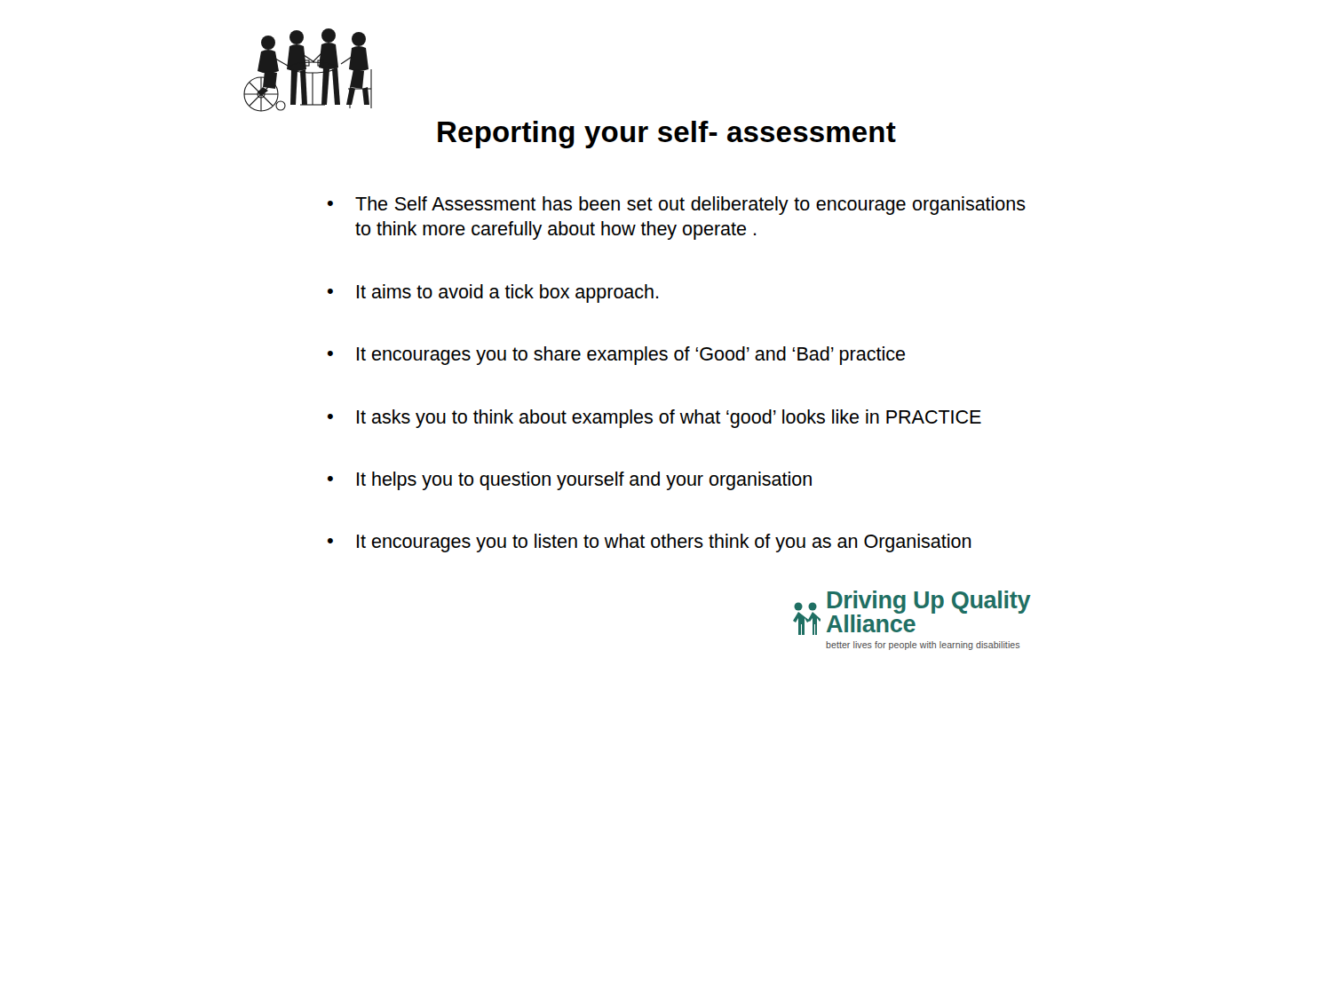Reporting your self- assessment
The Self Assessment has been set out deliberately to encourage organisations to think more carefully about how they operate .
It aims to avoid a tick box approach.
It encourages you to share examples of ‘Good’ and ‘Bad’ practice
It asks you to think about examples of what ‘good’ looks like in PRACTICE
It helps you to question yourself and your organisation
It encourages you to listen to what others think of you as an Organisation
Driving Up Quality Alliance
better lives for people with learning disabilities